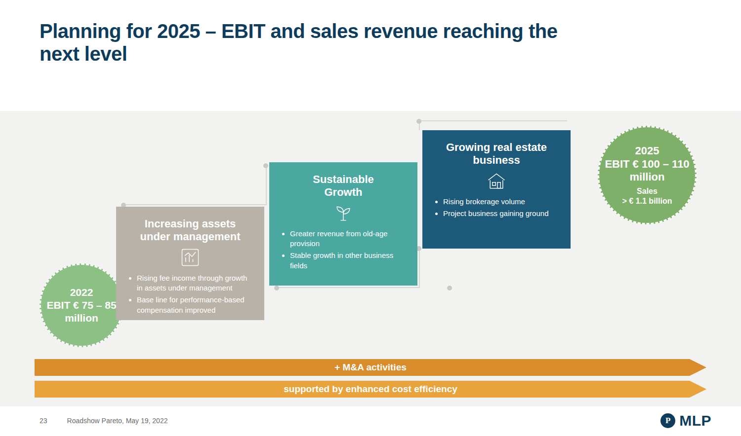Planning for 2025 – EBIT and sales revenue reaching the
next level
2022
EBIT € 75 – 85
million
2025
EBIT € 100 – 110
million
Sales
> € 1.1 billion
Increasing assets
under management
Rising fee income through growth in assets under management
Base line for performance-based compensation improved
Sustainable
Growth
Greater revenue from old-age provision
Stable growth in other business fields
Growing real estate
business
Rising brokerage volume
Project business gaining ground
+ M&A activities
supported by enhanced cost efficiency
23 Roadshow Pareto, May 19, 2022
P MLP